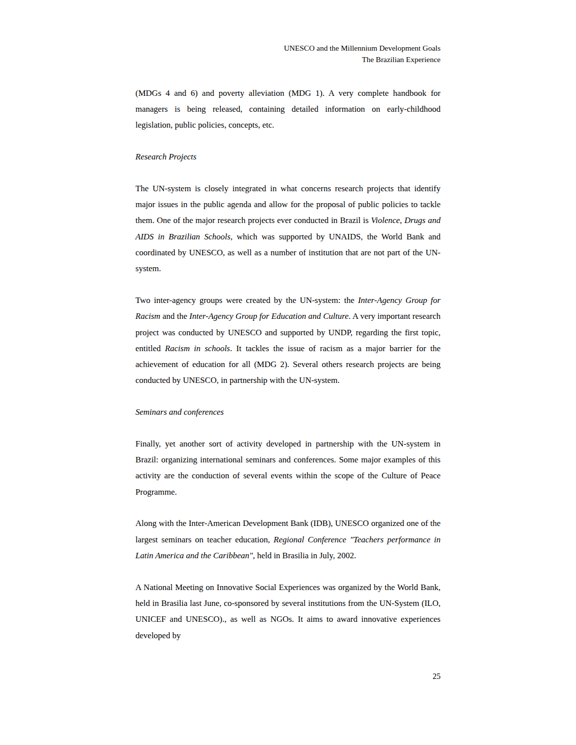UNESCO and the Millennium Development Goals
The Brazilian Experience
(MDGs 4 and 6) and poverty alleviation (MDG 1). A very complete handbook for managers is being released, containing detailed information on early-childhood legislation, public policies, concepts, etc.
Research Projects
The UN-system is closely integrated in what concerns research projects that identify major issues in the public agenda and allow for the proposal of public policies to tackle them. One of the major research projects ever conducted in Brazil is Violence, Drugs and AIDS in Brazilian Schools, which was supported by UNAIDS, the World Bank and coordinated by UNESCO, as well as a number of institution that are not part of the UN-system.
Two inter-agency groups were created by the UN-system: the Inter-Agency Group for Racism and the Inter-Agency Group for Education and Culture. A very important research project was conducted by UNESCO and supported by UNDP, regarding the first topic, entitled Racism in schools. It tackles the issue of racism as a major barrier for the achievement of education for all (MDG 2). Several others research projects are being conducted by UNESCO, in partnership with the UN-system.
Seminars and conferences
Finally, yet another sort of activity developed in partnership with the UN-system in Brazil: organizing international seminars and conferences. Some major examples of this activity are the conduction of several events within the scope of the Culture of Peace Programme.
Along with the Inter-American Development Bank (IDB), UNESCO organized one of the largest seminars on teacher education, Regional Conference "Teachers performance in Latin America and the Caribbean", held in Brasilia in July, 2002.
A National Meeting on Innovative Social Experiences was organized by the World Bank, held in Brasilia last June, co-sponsored by several institutions from the UN-System (ILO, UNICEF and UNESCO)., as well as NGOs. It aims to award innovative experiences developed by
25